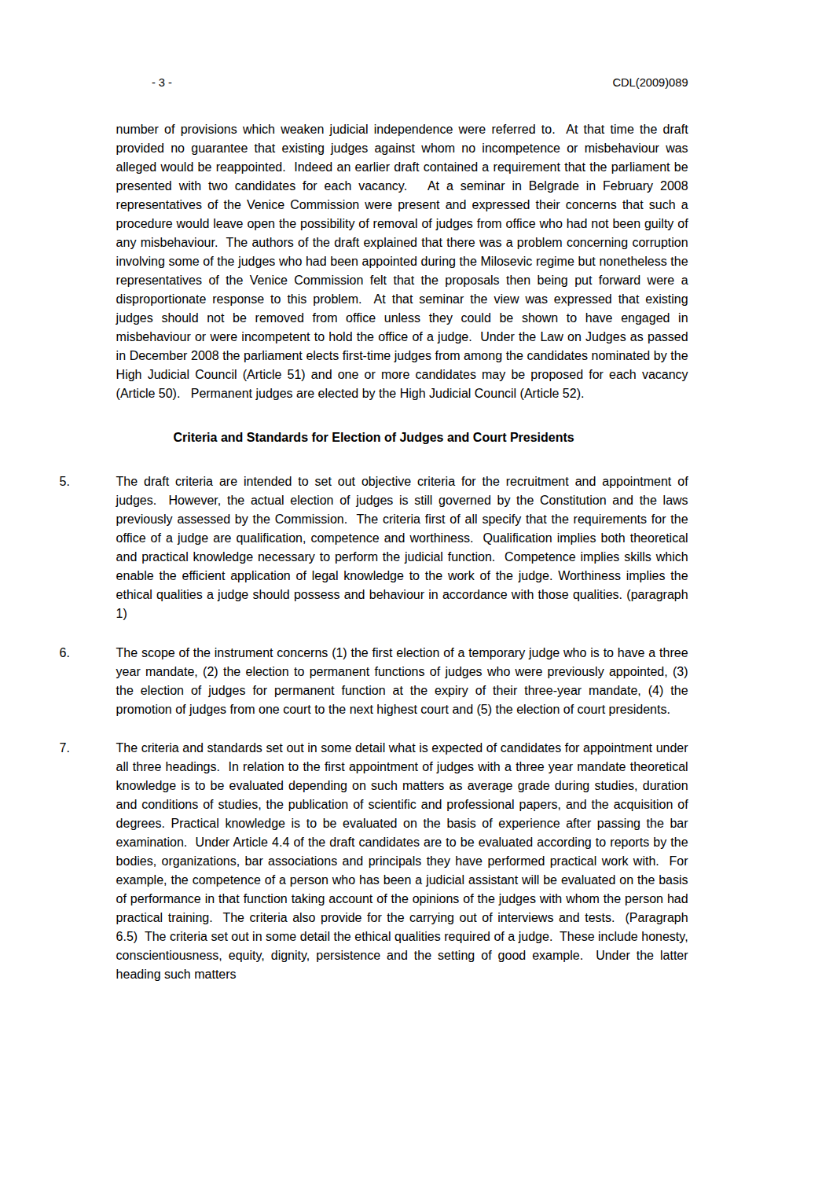- 3 - CDL(2009)089
number of provisions which weaken judicial independence were referred to. At that time the draft provided no guarantee that existing judges against whom no incompetence or misbehaviour was alleged would be reappointed. Indeed an earlier draft contained a requirement that the parliament be presented with two candidates for each vacancy. At a seminar in Belgrade in February 2008 representatives of the Venice Commission were present and expressed their concerns that such a procedure would leave open the possibility of removal of judges from office who had not been guilty of any misbehaviour. The authors of the draft explained that there was a problem concerning corruption involving some of the judges who had been appointed during the Milosevic regime but nonetheless the representatives of the Venice Commission felt that the proposals then being put forward were a disproportionate response to this problem. At that seminar the view was expressed that existing judges should not be removed from office unless they could be shown to have engaged in misbehaviour or were incompetent to hold the office of a judge. Under the Law on Judges as passed in December 2008 the parliament elects first-time judges from among the candidates nominated by the High Judicial Council (Article 51) and one or more candidates may be proposed for each vacancy (Article 50). Permanent judges are elected by the High Judicial Council (Article 52).
Criteria and Standards for Election of Judges and Court Presidents
5. The draft criteria are intended to set out objective criteria for the recruitment and appointment of judges. However, the actual election of judges is still governed by the Constitution and the laws previously assessed by the Commission. The criteria first of all specify that the requirements for the office of a judge are qualification, competence and worthiness. Qualification implies both theoretical and practical knowledge necessary to perform the judicial function. Competence implies skills which enable the efficient application of legal knowledge to the work of the judge. Worthiness implies the ethical qualities a judge should possess and behaviour in accordance with those qualities. (paragraph 1)
6. The scope of the instrument concerns (1) the first election of a temporary judge who is to have a three year mandate, (2) the election to permanent functions of judges who were previously appointed, (3) the election of judges for permanent function at the expiry of their three-year mandate, (4) the promotion of judges from one court to the next highest court and (5) the election of court presidents.
7. The criteria and standards set out in some detail what is expected of candidates for appointment under all three headings. In relation to the first appointment of judges with a three year mandate theoretical knowledge is to be evaluated depending on such matters as average grade during studies, duration and conditions of studies, the publication of scientific and professional papers, and the acquisition of degrees. Practical knowledge is to be evaluated on the basis of experience after passing the bar examination. Under Article 4.4 of the draft candidates are to be evaluated according to reports by the bodies, organizations, bar associations and principals they have performed practical work with. For example, the competence of a person who has been a judicial assistant will be evaluated on the basis of performance in that function taking account of the opinions of the judges with whom the person had practical training. The criteria also provide for the carrying out of interviews and tests. (Paragraph 6.5) The criteria set out in some detail the ethical qualities required of a judge. These include honesty, conscientiousness, equity, dignity, persistence and the setting of good example. Under the latter heading such matters